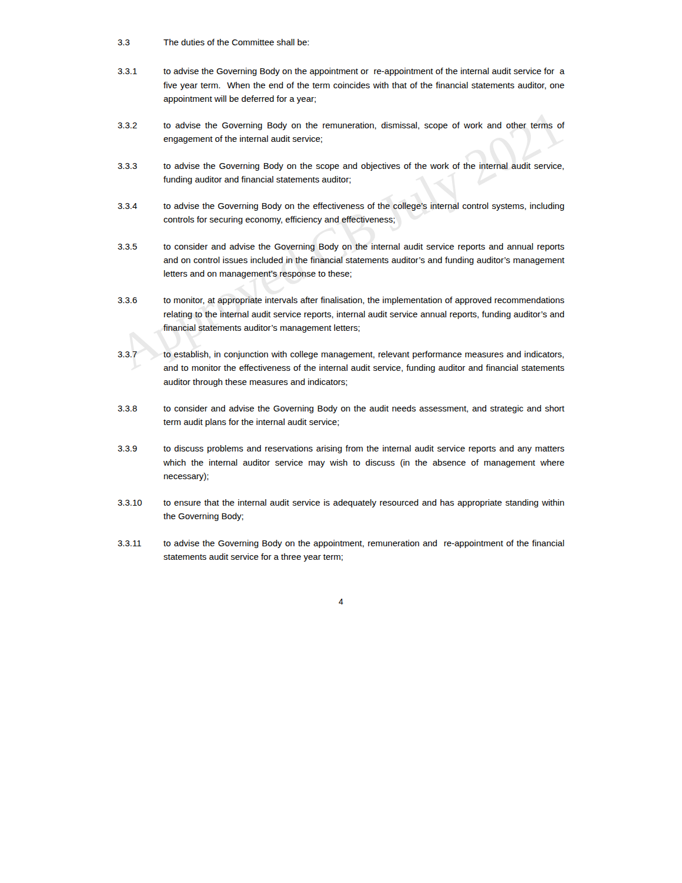Approved CB July 2021
3.3
The duties of the Committee shall be:
3.3.1
to advise the Governing Body on the appointment or re-appointment of the internal audit service for a five year term. When the end of the term coincides with that of the financial statements auditor, one appointment will be deferred for a year;
3.3.2
to advise the Governing Body on the remuneration, dismissal, scope of work and other terms of engagement of the internal audit service;
3.3.3
to advise the Governing Body on the scope and objectives of the work of the internal audit service, funding auditor and financial statements auditor;
3.3.4
to advise the Governing Body on the effectiveness of the college’s internal control systems, including controls for securing economy, efficiency and effectiveness;
3.3.5
to consider and advise the Governing Body on the internal audit service reports and annual reports and on control issues included in the financial statements auditor’s and funding auditor’s management letters and on management’s response to these;
3.3.6
to monitor, at appropriate intervals after finalisation, the implementation of approved recommendations relating to the internal audit service reports, internal audit service annual reports, funding auditor’s and financial statements auditor’s management letters;
3.3.7
to establish, in conjunction with college management, relevant performance measures and indicators, and to monitor the effectiveness of the internal audit service, funding auditor and financial statements auditor through these measures and indicators;
3.3.8
to consider and advise the Governing Body on the audit needs assessment, and strategic and short term audit plans for the internal audit service;
3.3.9
to discuss problems and reservations arising from the internal audit service reports and any matters which the internal auditor service may wish to discuss (in the absence of management where necessary);
3.3.10
to ensure that the internal audit service is adequately resourced and has appropriate standing within the Governing Body;
3.3.11
to advise the Governing Body on the appointment, remuneration and re-appointment of the financial statements audit service for a three year term;
4